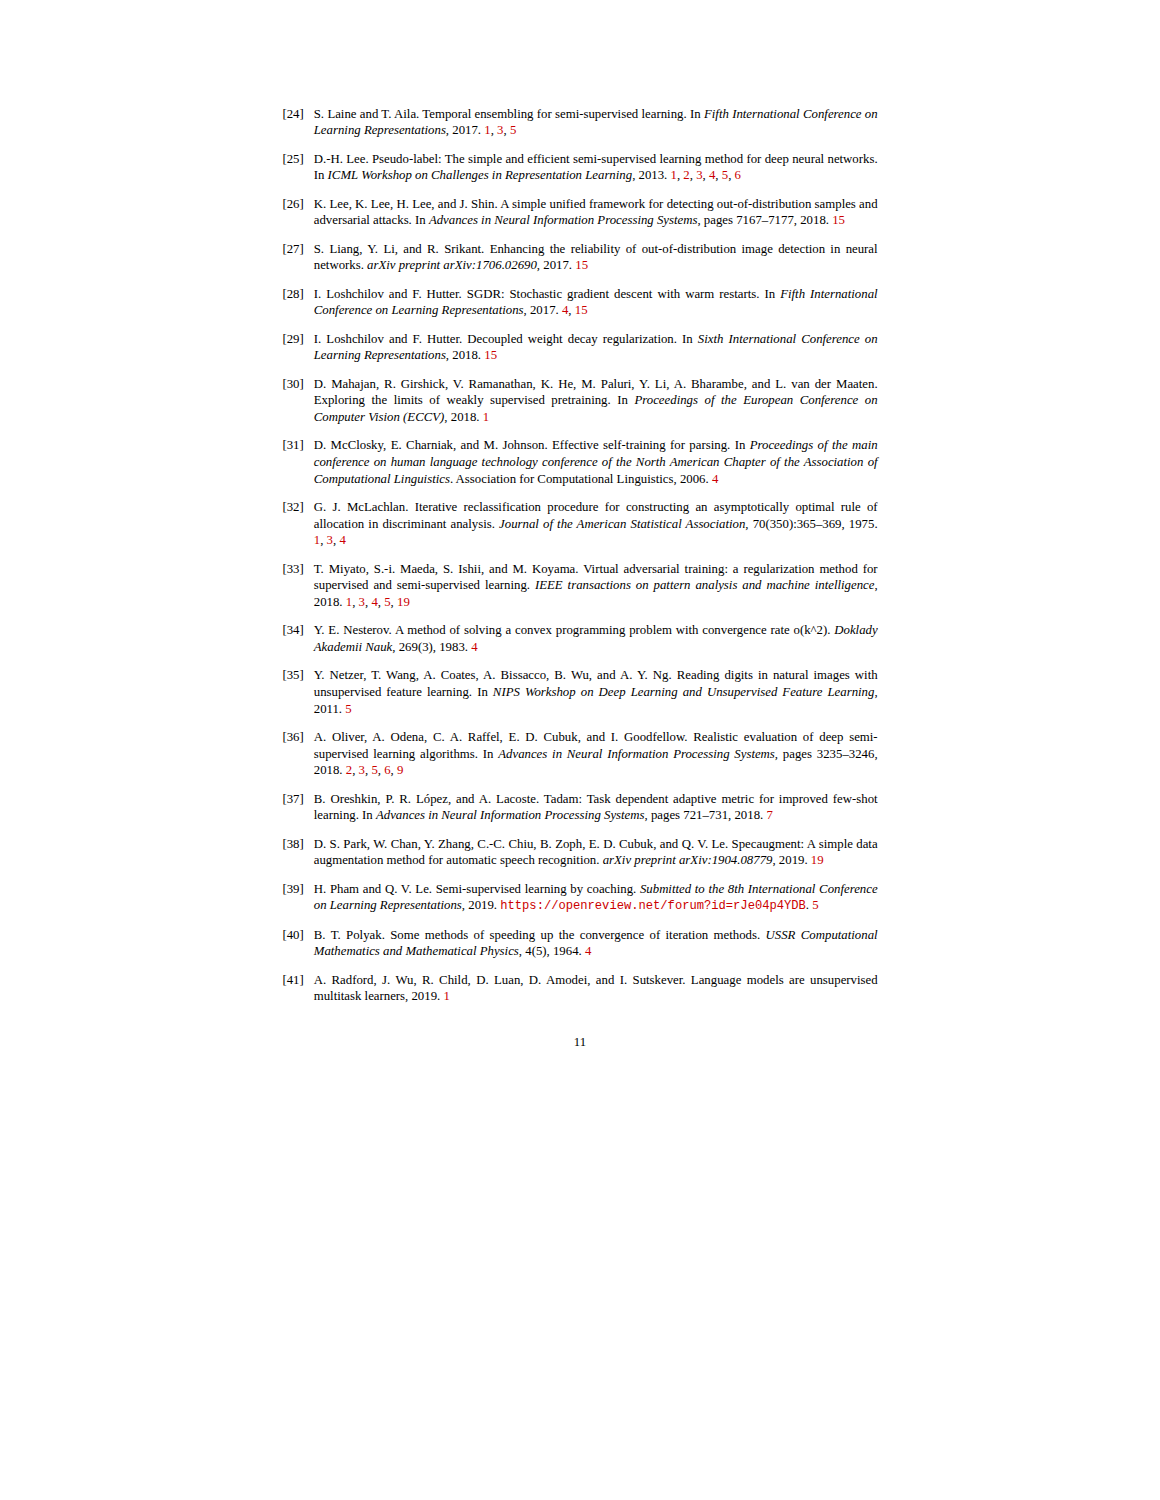[24] S. Laine and T. Aila. Temporal ensembling for semi-supervised learning. In Fifth International Conference on Learning Representations, 2017. 1, 3, 5
[25] D.-H. Lee. Pseudo-label: The simple and efficient semi-supervised learning method for deep neural networks. In ICML Workshop on Challenges in Representation Learning, 2013. 1, 2, 3, 4, 5, 6
[26] K. Lee, K. Lee, H. Lee, and J. Shin. A simple unified framework for detecting out-of-distribution samples and adversarial attacks. In Advances in Neural Information Processing Systems, pages 7167–7177, 2018. 15
[27] S. Liang, Y. Li, and R. Srikant. Enhancing the reliability of out-of-distribution image detection in neural networks. arXiv preprint arXiv:1706.02690, 2017. 15
[28] I. Loshchilov and F. Hutter. SGDR: Stochastic gradient descent with warm restarts. In Fifth International Conference on Learning Representations, 2017. 4, 15
[29] I. Loshchilov and F. Hutter. Decoupled weight decay regularization. In Sixth International Conference on Learning Representations, 2018. 15
[30] D. Mahajan, R. Girshick, V. Ramanathan, K. He, M. Paluri, Y. Li, A. Bharambe, and L. van der Maaten. Exploring the limits of weakly supervised pretraining. In Proceedings of the European Conference on Computer Vision (ECCV), 2018. 1
[31] D. McClosky, E. Charniak, and M. Johnson. Effective self-training for parsing. In Proceedings of the main conference on human language technology conference of the North American Chapter of the Association of Computational Linguistics. Association for Computational Linguistics, 2006. 4
[32] G. J. McLachlan. Iterative reclassification procedure for constructing an asymptotically optimal rule of allocation in discriminant analysis. Journal of the American Statistical Association, 70(350):365–369, 1975. 1, 3, 4
[33] T. Miyato, S.-i. Maeda, S. Ishii, and M. Koyama. Virtual adversarial training: a regularization method for supervised and semi-supervised learning. IEEE transactions on pattern analysis and machine intelligence, 2018. 1, 3, 4, 5, 19
[34] Y. E. Nesterov. A method of solving a convex programming problem with convergence rate o(k^2). Doklady Akademii Nauk, 269(3), 1983. 4
[35] Y. Netzer, T. Wang, A. Coates, A. Bissacco, B. Wu, and A. Y. Ng. Reading digits in natural images with unsupervised feature learning. In NIPS Workshop on Deep Learning and Unsupervised Feature Learning, 2011. 5
[36] A. Oliver, A. Odena, C. A. Raffel, E. D. Cubuk, and I. Goodfellow. Realistic evaluation of deep semi-supervised learning algorithms. In Advances in Neural Information Processing Systems, pages 3235–3246, 2018. 2, 3, 5, 6, 9
[37] B. Oreshkin, P. R. López, and A. Lacoste. Tadam: Task dependent adaptive metric for improved few-shot learning. In Advances in Neural Information Processing Systems, pages 721–731, 2018. 7
[38] D. S. Park, W. Chan, Y. Zhang, C.-C. Chiu, B. Zoph, E. D. Cubuk, and Q. V. Le. Specaugment: A simple data augmentation method for automatic speech recognition. arXiv preprint arXiv:1904.08779, 2019. 19
[39] H. Pham and Q. V. Le. Semi-supervised learning by coaching. Submitted to the 8th International Conference on Learning Representations, 2019. https://openreview.net/forum?id=rJe04p4YDB. 5
[40] B. T. Polyak. Some methods of speeding up the convergence of iteration methods. USSR Computational Mathematics and Mathematical Physics, 4(5), 1964. 4
[41] A. Radford, J. Wu, R. Child, D. Luan, D. Amodei, and I. Sutskever. Language models are unsupervised multitask learners, 2019. 1
11